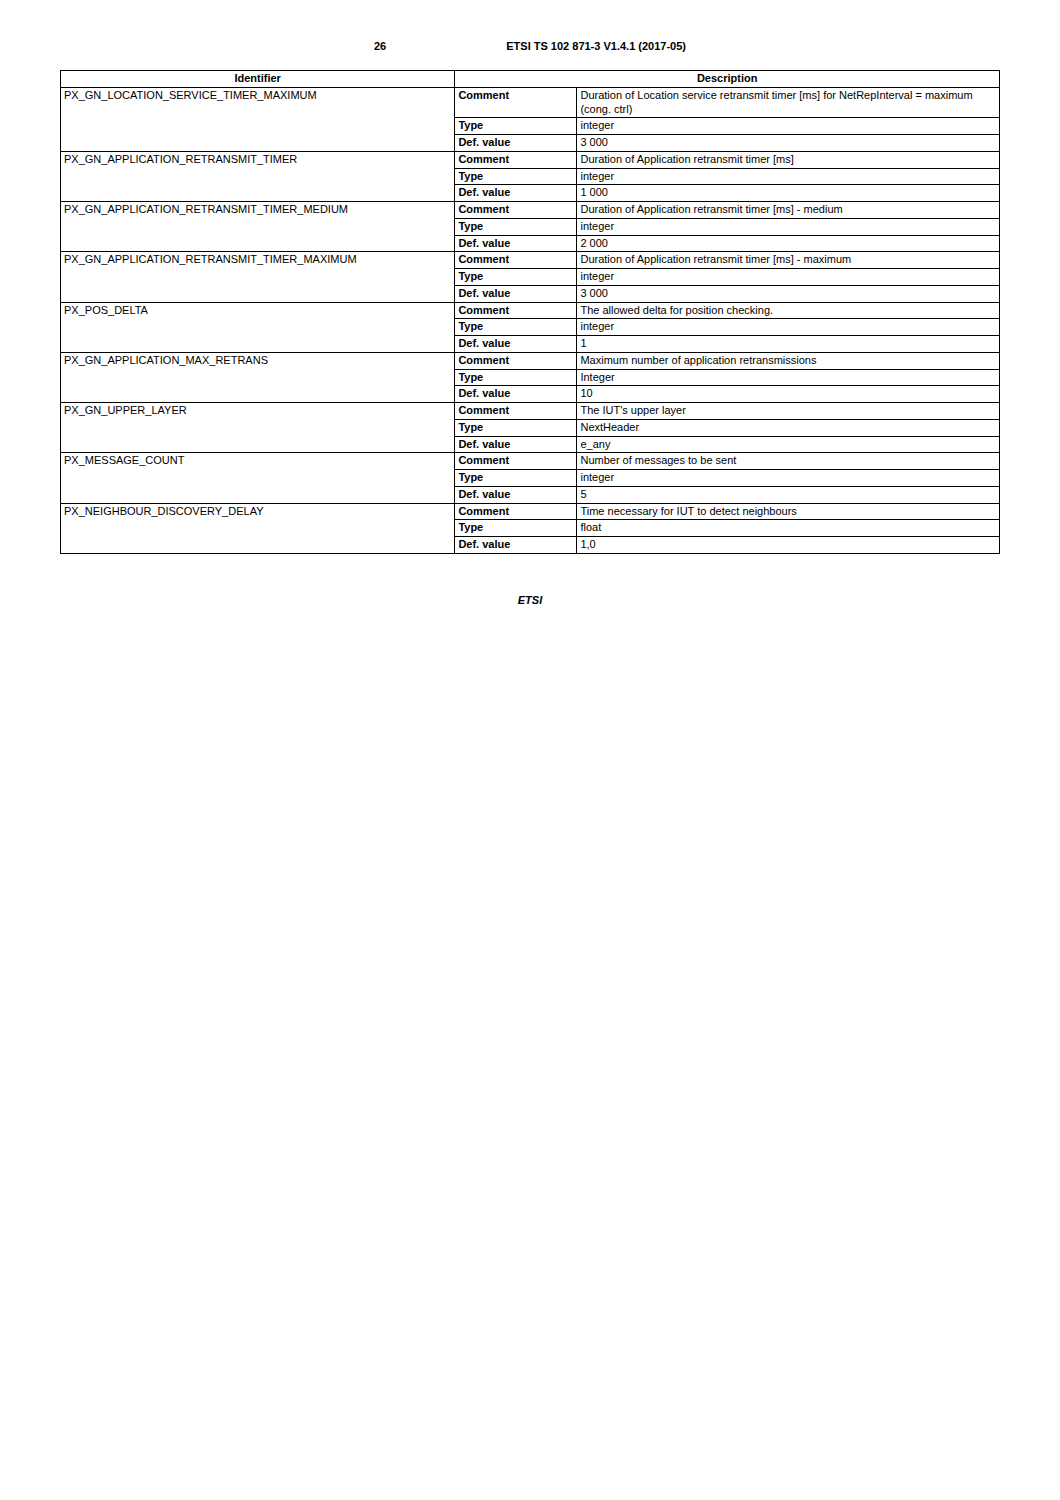26 ETSI TS 102 871-3 V1.4.1 (2017-05)
| Identifier | Description |
| --- | --- |
| PX_GN_LOCATION_SERVICE_TIMER_MAXIMUM | Comment | Duration of Location service retransmit timer [ms] for NetRepInterval = maximum (cong. ctrl) |
| Type | integer |
| Def. value | 3 000 |
| PX_GN_APPLICATION_RETRANSMIT_TIMER | Comment | Duration of Application retransmit timer [ms] |
| Type | integer |
| Def. value | 1 000 |
| PX_GN_APPLICATION_RETRANSMIT_TIMER_MEDIUM | Comment | Duration of Application retransmit timer [ms] - medium |
| Type | integer |
| Def. value | 2 000 |
| PX_GN_APPLICATION_RETRANSMIT_TIMER_MAXIMUM | Comment | Duration of Application retransmit timer [ms] - maximum |
| Type | integer |
| Def. value | 3 000 |
| PX_POS_DELTA | Comment | The allowed delta for position checking. |
| Type | integer |
| Def. value | 1 |
| PX_GN_APPLICATION_MAX_RETRANS | Comment | Maximum number of application retransmissions |
| Type | Integer |
| Def. value | 10 |
| PX_GN_UPPER_LAYER | Comment | The IUT's upper layer |
| Type | NextHeader |
| Def. value | e_any |
| PX_MESSAGE_COUNT | Comment | Number of messages to be sent |
| Type | integer |
| Def. value | 5 |
| PX_NEIGHBOUR_DISCOVERY_DELAY | Comment | Time necessary for IUT to detect neighbours |
| Type | float |
| Def. value | 1,0 |
ETSI